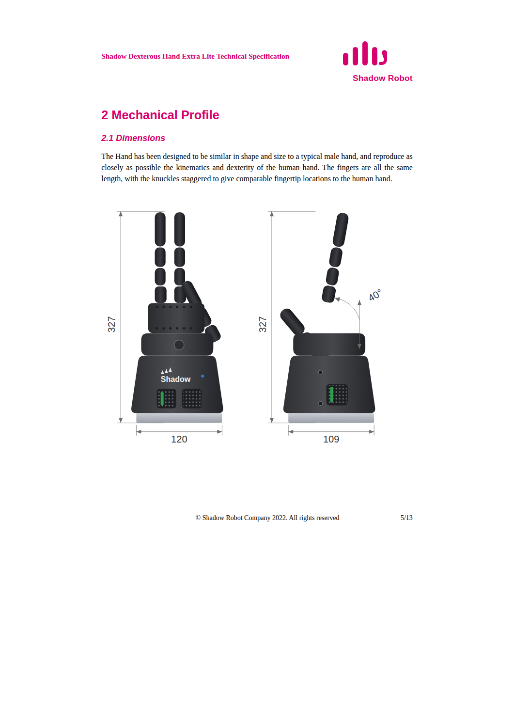Shadow Dexterous Hand Extra Lite Technical Specification
Shadow Robot
2 Mechanical Profile
2.1 Dimensions
The Hand has been designed to be similar in shape and size to a typical male hand, and reproduce as closely as possible the kinematics and dexterity of the human hand. The fingers are all the same length, with the knuckles staggered to give comparable fingertip locations to the human hand.
327 Shadow 120 327 40° 109
© Shadow Robot Company 2022. All rights reserved
5/13